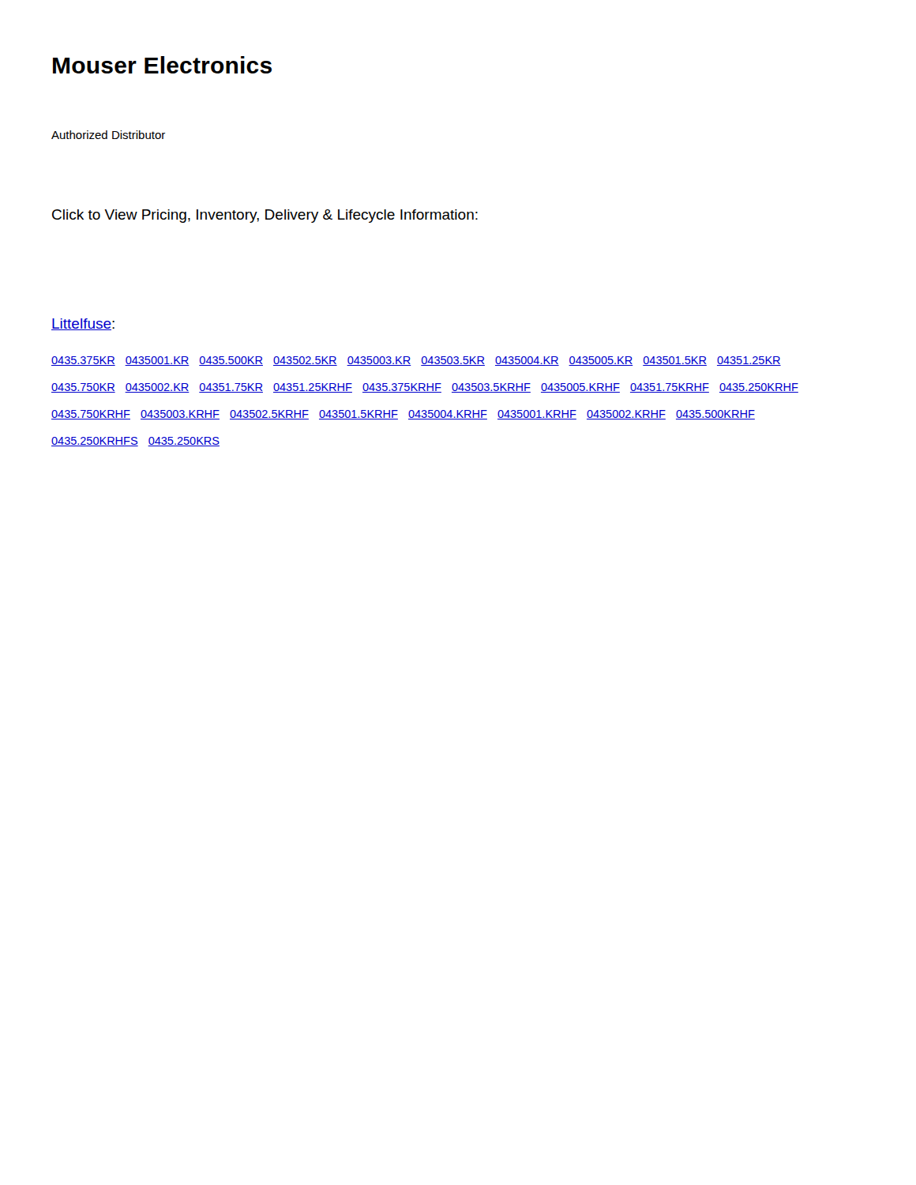Mouser Electronics
Authorized Distributor
Click to View Pricing, Inventory, Delivery & Lifecycle Information:
Littelfuse:
0435.375KR 0435001.KR 0435.500KR 043502.5KR 0435003.KR 043503.5KR 0435004.KR 0435005.KR 043501.5KR 04351.25KR 0435.750KR 0435002.KR 04351.75KR 04351.25KRHF 0435.375KRHF 043503.5KRHF 0435005.KRHF 04351.75KRHF 0435.250KRHF 0435.750KRHF 0435003.KRHF 043502.5KRHF 043501.5KRHF 0435004.KRHF 0435001.KRHF 0435002.KRHF 0435.500KRHF 0435.250KRHFS 0435.250KRS